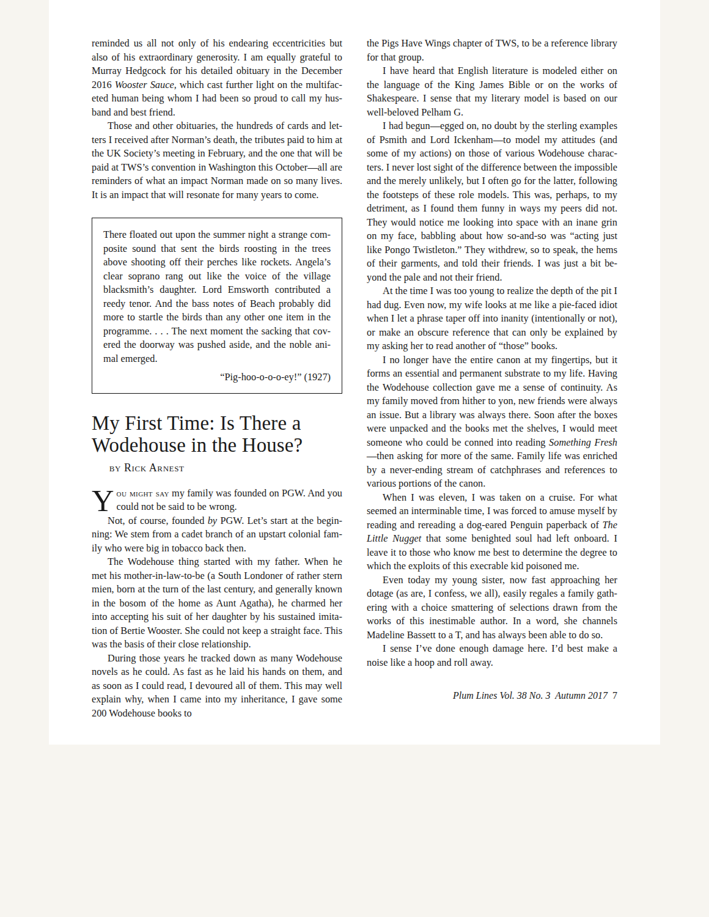reminded us all not only of his endearing eccentricities but also of his extraordinary generosity. I am equally grateful to Murray Hedgcock for his detailed obituary in the December 2016 Wooster Sauce, which cast further light on the multifaceted human being whom I had been so proud to call my husband and best friend.
Those and other obituaries, the hundreds of cards and letters I received after Norman’s death, the tributes paid to him at the UK Society’s meeting in February, and the one that will be paid at TWS’s convention in Washington this October—all are reminders of what an impact Norman made on so many lives. It is an impact that will resonate for many years to come.
There floated out upon the summer night a strange composite sound that sent the birds roosting in the trees above shooting off their perches like rockets. Angela’s clear soprano rang out like the voice of the village blacksmith’s daughter. Lord Emsworth contributed a reedy tenor. And the bass notes of Beach probably did more to startle the birds than any other one item in the programme. . . . The next moment the sacking that covered the doorway was pushed aside, and the noble animal emerged.
“Pig-hoo-o-o-o-ey!” (1927)
My First Time: Is There a Wodehouse in the House?
by Rick Arnest
You might say my family was founded on PGW. And you could not be said to be wrong.
Not, of course, founded by PGW. Let’s start at the beginning: We stem from a cadet branch of an upstart colonial family who were big in tobacco back then.
The Wodehouse thing started with my father. When he met his mother-in-law-to-be (a South Londoner of rather stern mien, born at the turn of the last century, and generally known in the bosom of the home as Aunt Agatha), he charmed her into accepting his suit of her daughter by his sustained imitation of Bertie Wooster. She could not keep a straight face. This was the basis of their close relationship.
During those years he tracked down as many Wodehouse novels as he could. As fast as he laid his hands on them, and as soon as I could read, I devoured all of them. This may well explain why, when I came into my inheritance, I gave some 200 Wodehouse books to
the Pigs Have Wings chapter of TWS, to be a reference library for that group.
I have heard that English literature is modeled either on the language of the King James Bible or on the works of Shakespeare. I sense that my literary model is based on our well-beloved Pelham G.
I had begun—egged on, no doubt by the sterling examples of Psmith and Lord Ickenham—to model my attitudes (and some of my actions) on those of various Wodehouse characters. I never lost sight of the difference between the impossible and the merely unlikely, but I often go for the latter, following the footsteps of these role models. This was, perhaps, to my detriment, as I found them funny in ways my peers did not. They would notice me looking into space with an inane grin on my face, babbling about how so-and-so was “acting just like Pongo Twistleton.” They withdrew, so to speak, the hems of their garments, and told their friends. I was just a bit beyond the pale and not their friend.
At the time I was too young to realize the depth of the pit I had dug. Even now, my wife looks at me like a pie-faced idiot when I let a phrase taper off into inanity (intentionally or not), or make an obscure reference that can only be explained by my asking her to read another of “those” books.
I no longer have the entire canon at my fingertips, but it forms an essential and permanent substrate to my life. Having the Wodehouse collection gave me a sense of continuity. As my family moved from hither to yon, new friends were always an issue. But a library was always there. Soon after the boxes were unpacked and the books met the shelves, I would meet someone who could be conned into reading Something Fresh—then asking for more of the same. Family life was enriched by a never-ending stream of catchphrases and references to various portions of the canon.
When I was eleven, I was taken on a cruise. For what seemed an interminable time, I was forced to amuse myself by reading and rereading a dog-eared Penguin paperback of The Little Nugget that some benighted soul had left onboard. I leave it to those who know me best to determine the degree to which the exploits of this execrable kid poisoned me.
Even today my young sister, now fast approaching her dotage (as are, I confess, we all), easily regales a family gathering with a choice smattering of selections drawn from the works of this inestimable author. In a word, she channels Madeline Bassett to a T, and has always been able to do so.
I sense I’ve done enough damage here. I’d best make a noise like a hoop and roll away.
Plum Lines Vol. 38 No. 3 Autumn 2017 7